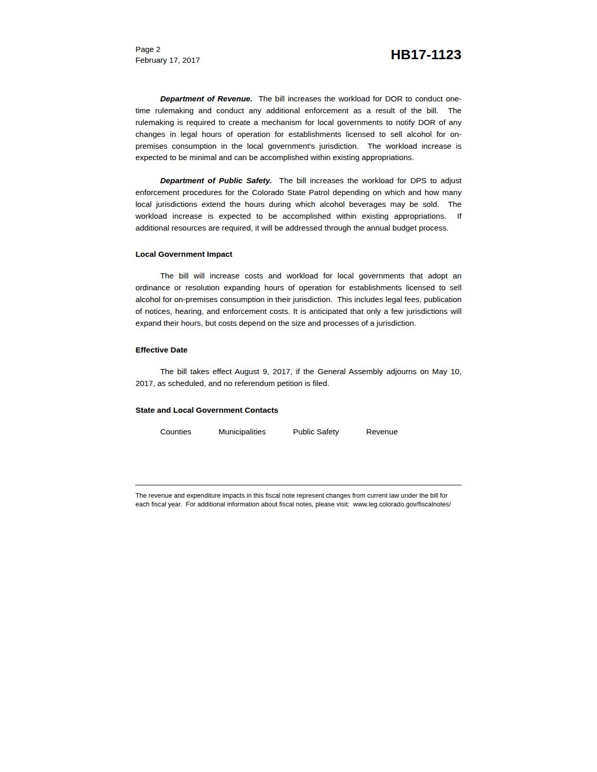Page 2
February 17, 2017
HB17-1123
Department of Revenue. The bill increases the workload for DOR to conduct one-time rulemaking and conduct any additional enforcement as a result of the bill. The rulemaking is required to create a mechanism for local governments to notify DOR of any changes in legal hours of operation for establishments licensed to sell alcohol for on-premises consumption in the local government's jurisdiction. The workload increase is expected to be minimal and can be accomplished within existing appropriations.
Department of Public Safety. The bill increases the workload for DPS to adjust enforcement procedures for the Colorado State Patrol depending on which and how many local jurisdictions extend the hours during which alcohol beverages may be sold. The workload increase is expected to be accomplished within existing appropriations. If additional resources are required, it will be addressed through the annual budget process.
Local Government Impact
The bill will increase costs and workload for local governments that adopt an ordinance or resolution expanding hours of operation for establishments licensed to sell alcohol for on-premises consumption in their jurisdiction. This includes legal fees, publication of notices, hearing, and enforcement costs. It is anticipated that only a few jurisdictions will expand their hours, but costs depend on the size and processes of a jurisdiction.
Effective Date
The bill takes effect August 9, 2017, if the General Assembly adjourns on May 10, 2017, as scheduled, and no referendum petition is filed.
State and Local Government Contacts
Counties Municipalities Public Safety Revenue
The revenue and expenditure impacts in this fiscal note represent changes from current law under the bill for each fiscal year. For additional information about fiscal notes, please visit: www.leg.colorado.gov/fiscalnotes/